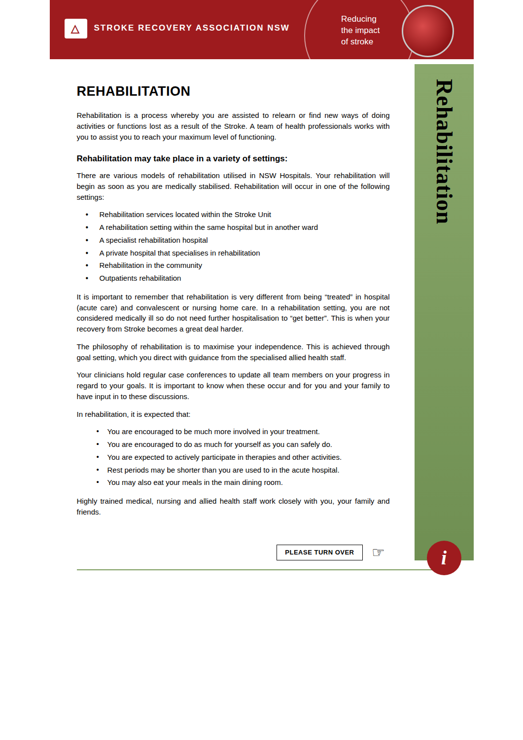△STROKE RECOVERY ASSOCIATION NSW
Reducing
the impact
of stroke
Rehabilitation
i
REHABILITATION
Rehabilitation is a process whereby you are assisted to relearn or find new ways of doing activities or functions lost as a result of the Stroke. A team of health professionals works with you to assist you to reach your maximum level of functioning.
Rehabilitation may take place in a variety of settings:
There are various models of rehabilitation utilised in NSW Hospitals. Your rehabilitation will begin as soon as you are medically stabilised. Rehabilitation will occur in one of the following settings:
Rehabilitation services located within the Stroke Unit
A rehabilitation setting within the same hospital but in another ward
A specialist rehabilitation hospital
A private hospital that specialises in rehabilitation
Rehabilitation in the community
Outpatients rehabilitation
It is important to remember that rehabilitation is very different from being “treated” in hospital (acute care) and convalescent or nursing home care. In a rehabilitation setting, you are not considered medically ill so do not need further hospitalisation to “get better”. This is when your recovery from Stroke becomes a great deal harder.
The philosophy of rehabilitation is to maximise your independence. This is achieved through goal setting, which you direct with guidance from the specialised allied health staff.
Your clinicians hold regular case conferences to update all team members on your progress in regard to your goals. It is important to know when these occur and for you and your family to have input in to these discussions.
In rehabilitation, it is expected that:
You are encouraged to be much more involved in your treatment.
You are encouraged to do as much for yourself as you can safely do.
You are expected to actively participate in therapies and other activities.
Rest periods may be shorter than you are used to in the acute hospital.
You may also eat your meals in the main dining room.
Highly trained medical, nursing and allied health staff work closely with you, your family and friends.
PLEASE TURN OVER
☞